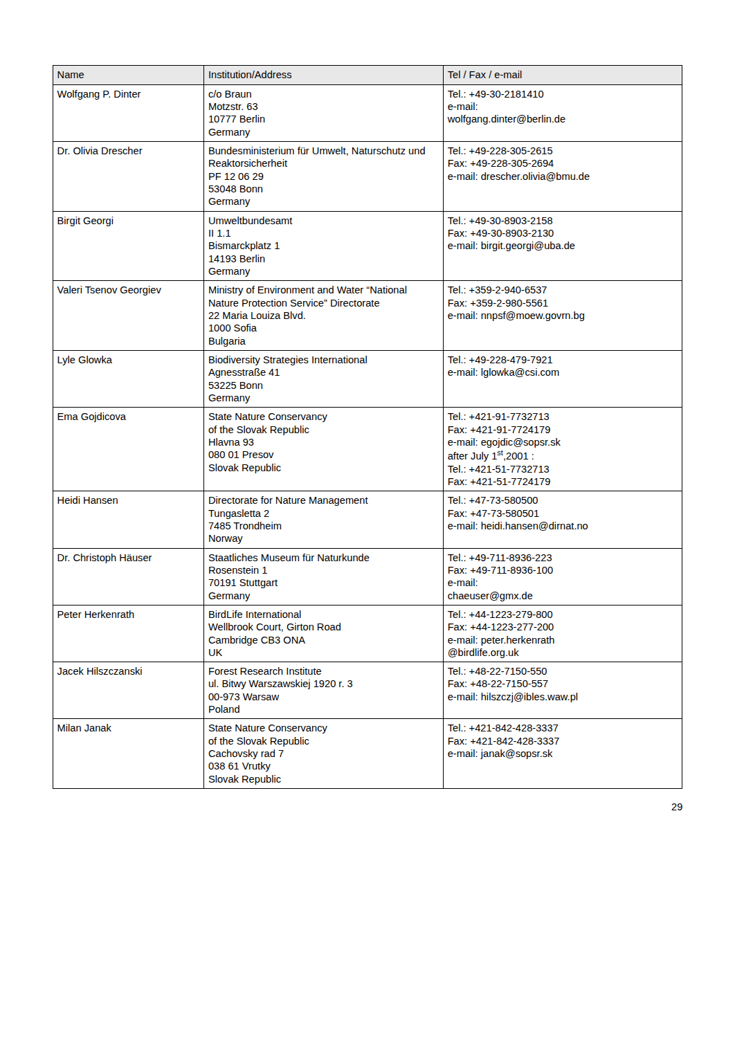| Name | Institution/Address | Tel / Fax / e-mail |
| --- | --- | --- |
| Wolfgang P. Dinter | c/o Braun Motzstr. 63 10777 Berlin Germany | Tel.: +49-30-2181410 e-mail: wolfgang.dinter@berlin.de |
| Dr. Olivia Drescher | Bundesministerium für Umwelt, Naturschutz und Reaktorsicherheit PF 12 06 29 53048 Bonn Germany | Tel.: +49-228-305-2615 Fax: +49-228-305-2694 e-mail: drescher.olivia@bmu.de |
| Birgit Georgi | Umweltbundesamt II 1.1 Bismarckplatz 1 14193 Berlin Germany | Tel.: +49-30-8903-2158 Fax: +49-30-8903-2130 e-mail: birgit.georgi@uba.de |
| Valeri Tsenov Georgiev | Ministry of Environment and Water “National Nature Protection Service” Directorate 22 Maria Louiza Blvd. 1000 Sofia Bulgaria | Tel.: +359-2-940-6537 Fax: +359-2-980-5561 e-mail: nnpsf@moew.govrn.bg |
| Lyle Glowka | Biodiversity Strategies International Agnesstraße 41 53225 Bonn Germany | Tel.: +49-228-479-7921 e-mail: lglowka@csi.com |
| Ema Gojdicova | State Nature Conservancy of the Slovak Republic Hlavna 93 080 01 Presov Slovak Republic | Tel.: +421-91-7732713 Fax: +421-91-7724179 e-mail: egojdic@sopsr.sk after July 1 st ,2001 : Tel.: +421-51-7732713 Fax: +421-51-7724179 |
| Heidi Hansen | Directorate for Nature Management Tungasletta 2 7485 Trondheim Norway | Tel.: +47-73-580500 Fax: +47-73-580501 e-mail: heidi.hansen@dirnat.no |
| Dr. Christoph Häuser | Staatliches Museum für Naturkunde Rosenstein 1 70191 Stuttgart Germany | Tel.: +49-711-8936-223 Fax: +49-711-8936-100 e-mail: chaeuser@gmx.de |
| Peter Herkenrath | BirdLife International Wellbrook Court, Girton Road Cambridge CB3 ONA UK | Tel.: +44-1223-279-800 Fax: +44-1223-277-200 e-mail: peter.herkenrath @birdlife.org.uk |
| Jacek Hilszczanski | Forest Research Institute ul. Bitwy Warszawskiej 1920 r. 3 00-973 Warsaw Poland | Tel.: +48-22-7150-550 Fax: +48-22-7150-557 e-mail: hilszczj@ibles.waw.pl |
| Milan Janak | State Nature Conservancy of the Slovak Republic Cachovsky rad 7 038 61 Vrutky Slovak Republic | Tel.: +421-842-428-3337 Fax: +421-842-428-3337 e-mail: janak@sopsr.sk |
29